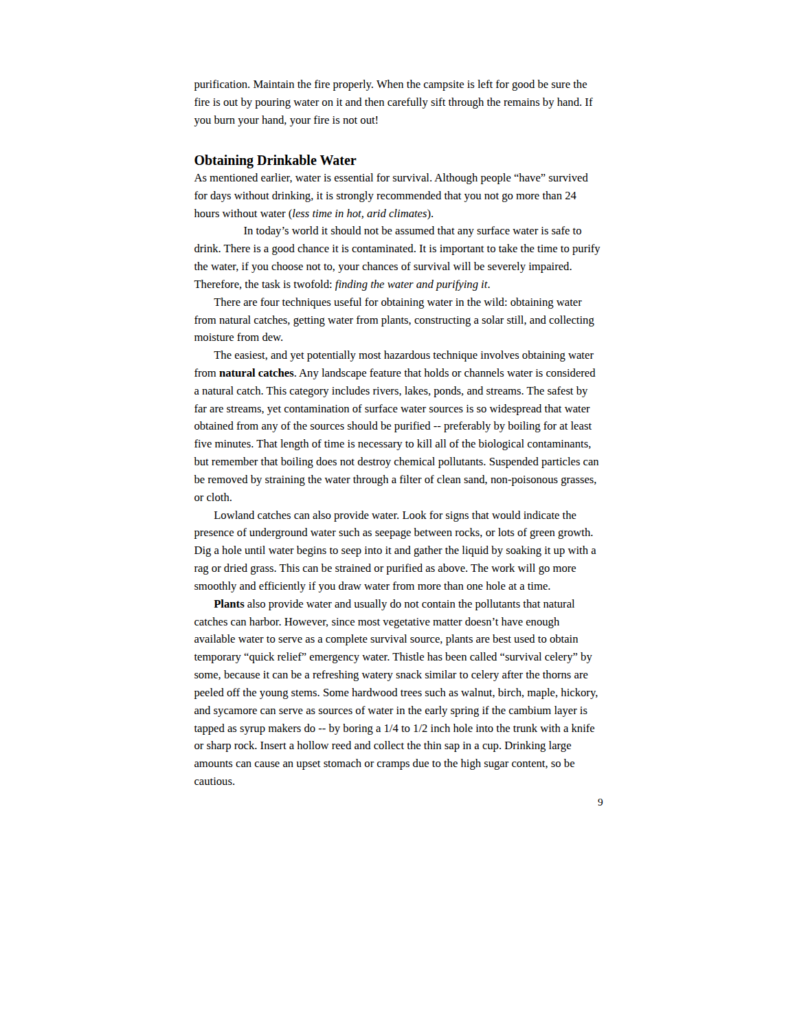purification. Maintain the fire properly. When the campsite is left for good be sure the fire is out by pouring water on it and then carefully sift through the remains by hand. If you burn your hand, your fire is not out!
Obtaining Drinkable Water
As mentioned earlier, water is essential for survival. Although people “have” survived for days without drinking, it is strongly recommended that you not go more than 24 hours without water (less time in hot, arid climates).
In today’s world it should not be assumed that any surface water is safe to drink. There is a good chance it is contaminated. It is important to take the time to purify the water, if you choose not to, your chances of survival will be severely impaired. Therefore, the task is twofold: finding the water and purifying it.
There are four techniques useful for obtaining water in the wild: obtaining water from natural catches, getting water from plants, constructing a solar still, and collecting moisture from dew.
The easiest, and yet potentially most hazardous technique involves obtaining water from natural catches. Any landscape feature that holds or channels water is considered a natural catch. This category includes rivers, lakes, ponds, and streams. The safest by far are streams, yet contamination of surface water sources is so widespread that water obtained from any of the sources should be purified -- preferably by boiling for at least five minutes. That length of time is necessary to kill all of the biological contaminants, but remember that boiling does not destroy chemical pollutants. Suspended particles can be removed by straining the water through a filter of clean sand, non-poisonous grasses, or cloth.
Lowland catches can also provide water. Look for signs that would indicate the presence of underground water such as seepage between rocks, or lots of green growth. Dig a hole until water begins to seep into it and gather the liquid by soaking it up with a rag or dried grass. This can be strained or purified as above. The work will go more smoothly and efficiently if you draw water from more than one hole at a time.
Plants also provide water and usually do not contain the pollutants that natural catches can harbor. However, since most vegetative matter doesn’t have enough available water to serve as a complete survival source, plants are best used to obtain temporary “quick relief” emergency water. Thistle has been called “survival celery” by some, because it can be a refreshing watery snack similar to celery after the thorns are peeled off the young stems. Some hardwood trees such as walnut, birch, maple, hickory, and sycamore can serve as sources of water in the early spring if the cambium layer is tapped as syrup makers do -- by boring a 1/4 to 1/2 inch hole into the trunk with a knife or sharp rock. Insert a hollow reed and collect the thin sap in a cup. Drinking large amounts can cause an upset stomach or cramps due to the high sugar content, so be cautious.
9